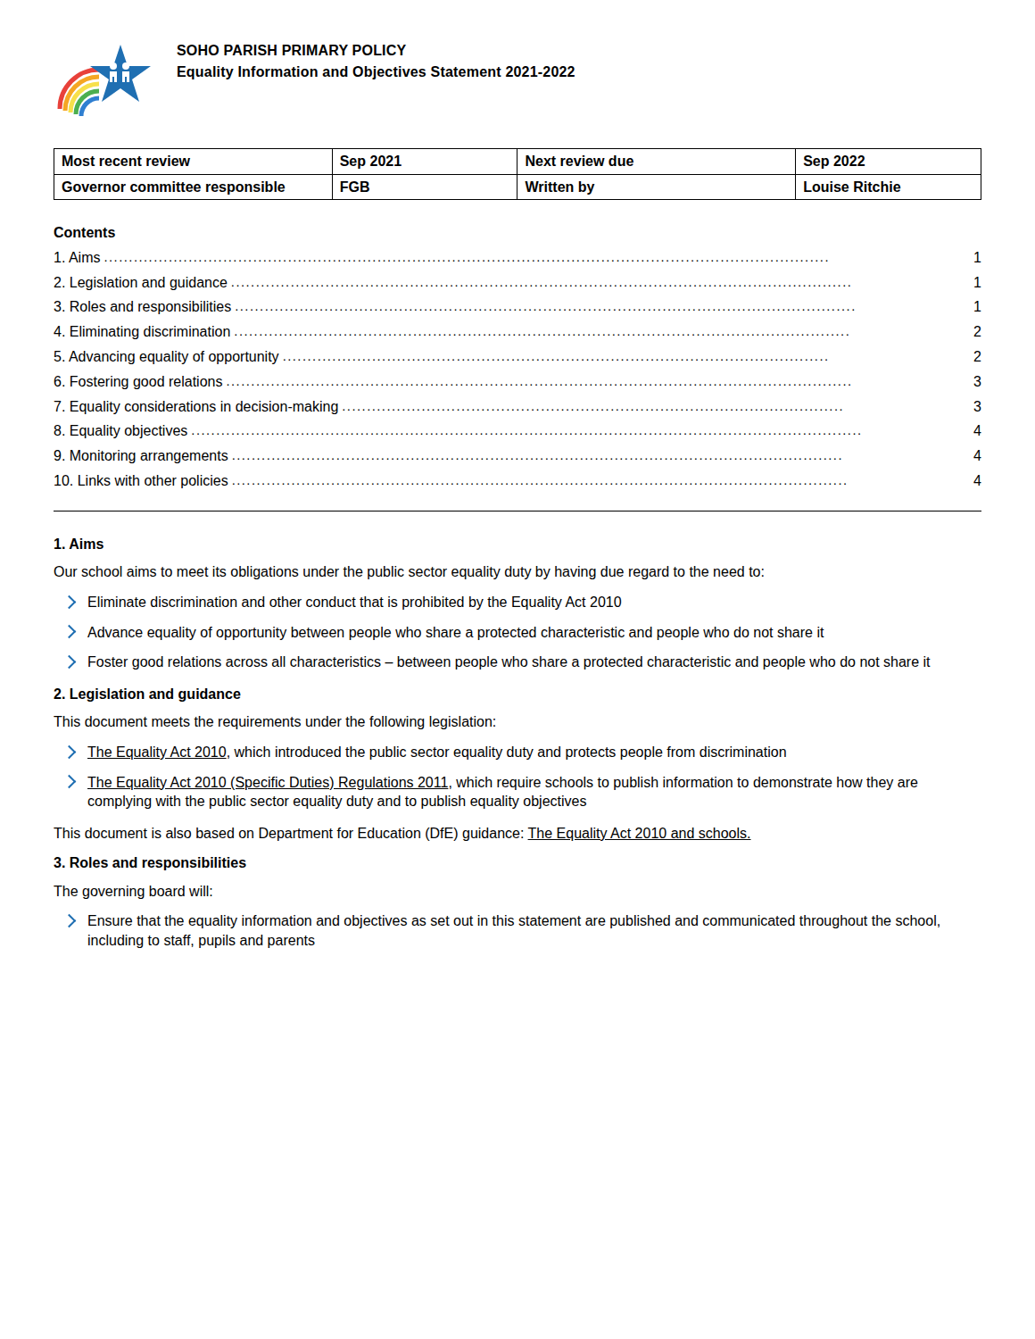SOHO PARISH PRIMARY POLICY
Equality Information and Objectives Statement 2021-2022
| Most recent review | Sep 2021 | Next review due | Sep 2022 |
| Governor committee responsible | FGB | Written by | Louise Ritchie |
Contents
1. Aims .................................................................................................................................................. 1
2. Legislation and guidance ............................................................................................................................. 1
3. Roles and responsibilities ............................................................................................................................. 1
4. Eliminating discrimination ............................................................................................................................ 2
5. Advancing equality of opportunity .............................................................................................................. 2
6. Fostering good relations .............................................................................................................................. 3
7. Equality considerations in decision-making ..................................................................................................... 3
8. Equality objectives ....................................................................................................................................... 4
9. Monitoring arrangements ........................................................................................................................... 4
10. Links with other policies ............................................................................................................................ 4
1. Aims
Our school aims to meet its obligations under the public sector equality duty by having due regard to the need to:
Eliminate discrimination and other conduct that is prohibited by the Equality Act 2010
Advance equality of opportunity between people who share a protected characteristic and people who do not share it
Foster good relations across all characteristics – between people who share a protected characteristic and people who do not share it
2. Legislation and guidance
This document meets the requirements under the following legislation:
The Equality Act 2010, which introduced the public sector equality duty and protects people from discrimination
The Equality Act 2010 (Specific Duties) Regulations 2011, which require schools to publish information to demonstrate how they are complying with the public sector equality duty and to publish equality objectives
This document is also based on Department for Education (DfE) guidance: The Equality Act 2010 and schools.
3. Roles and responsibilities
The governing board will:
Ensure that the equality information and objectives as set out in this statement are published and communicated throughout the school, including to staff, pupils and parents